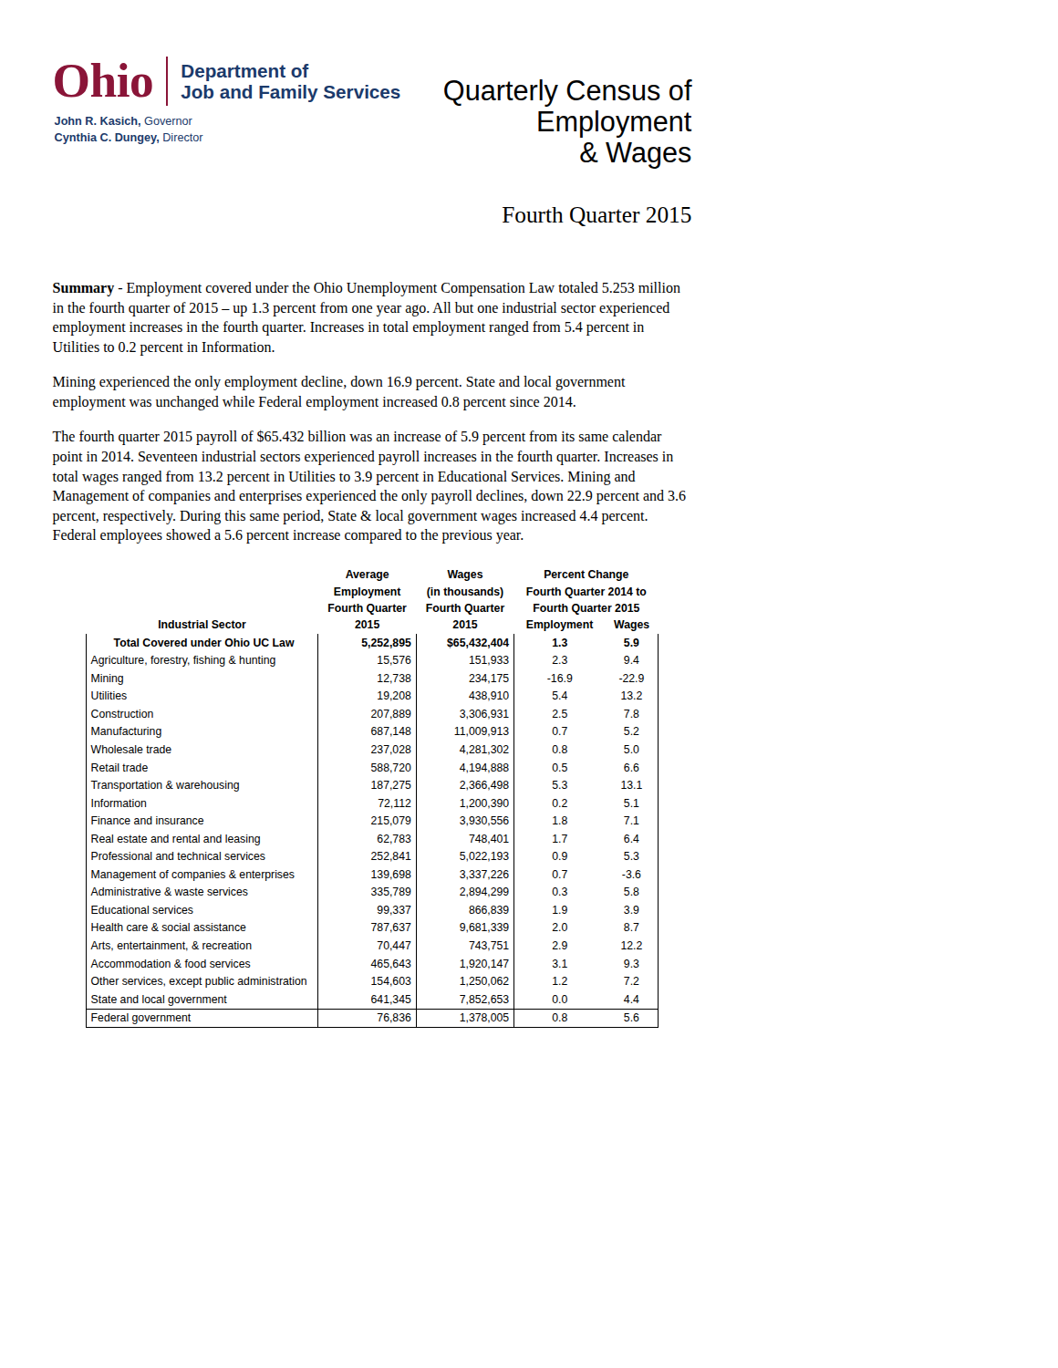Ohio
Department of
Job and Family Services
John R. Kasich, Governor
Cynthia C. Dungey, Director
Quarterly Census of
Employment
& Wages
Fourth Quarter 2015
Summary - Employment covered under the Ohio Unemployment Compensation Law totaled 5.253 million in the fourth quarter of 2015 – up 1.3 percent from one year ago. All but one industrial sector experienced employment increases in the fourth quarter. Increases in total employment ranged from 5.4 percent in Utilities to 0.2 percent in Information.
Mining experienced the only employment decline, down 16.9 percent. State and local government employment was unchanged while Federal employment increased 0.8 percent since 2014.
The fourth quarter 2015 payroll of $65.432 billion was an increase of 5.9 percent from its same calendar point in 2014. Seventeen industrial sectors experienced payroll increases in the fourth quarter. Increases in total wages ranged from 13.2 percent in Utilities to 3.9 percent in Educational Services. Mining and Management of companies and enterprises experienced the only payroll declines, down 22.9 percent and 3.6 percent, respectively. During this same period, State & local government wages increased 4.4 percent. Federal employees showed a 5.6 percent increase compared to the previous year.
| | Average | Wages | Percent Change |
| --- | --- | --- | --- |
| Employment | (in thousands) | Fourth Quarter 2014 to |
| Fourth Quarter | Fourth Quarter | Fourth Quarter 2015 |
| Industrial Sector | 2015 | 2015 | Employment | Wages |
| Total Covered under Ohio UC Law | 5,252,895 | $65,432,404 | 1.3 | 5.9 |
| Agriculture, forestry, fishing & hunting | 15,576 | 151,933 | 2.3 | 9.4 |
| Mining | 12,738 | 234,175 | -16.9 | -22.9 |
| Utilities | 19,208 | 438,910 | 5.4 | 13.2 |
| Construction | 207,889 | 3,306,931 | 2.5 | 7.8 |
| Manufacturing | 687,148 | 11,009,913 | 0.7 | 5.2 |
| Wholesale trade | 237,028 | 4,281,302 | 0.8 | 5.0 |
| Retail trade | 588,720 | 4,194,888 | 0.5 | 6.6 |
| Transportation & warehousing | 187,275 | 2,366,498 | 5.3 | 13.1 |
| Information | 72,112 | 1,200,390 | 0.2 | 5.1 |
| Finance and insurance | 215,079 | 3,930,556 | 1.8 | 7.1 |
| Real estate and rental and leasing | 62,783 | 748,401 | 1.7 | 6.4 |
| Professional and technical services | 252,841 | 5,022,193 | 0.9 | 5.3 |
| Management of companies & enterprises | 139,698 | 3,337,226 | 0.7 | -3.6 |
| Administrative & waste services | 335,789 | 2,894,299 | 0.3 | 5.8 |
| Educational services | 99,337 | 866,839 | 1.9 | 3.9 |
| Health care & social assistance | 787,637 | 9,681,339 | 2.0 | 8.7 |
| Arts, entertainment, & recreation | 70,447 | 743,751 | 2.9 | 12.2 |
| Accommodation & food services | 465,643 | 1,920,147 | 3.1 | 9.3 |
| Other services, except public administration | 154,603 | 1,250,062 | 1.2 | 7.2 |
| State and local government | 641,345 | 7,852,653 | 0.0 | 4.4 |
| Federal government | 76,836 | 1,378,005 | 0.8 | 5.6 |